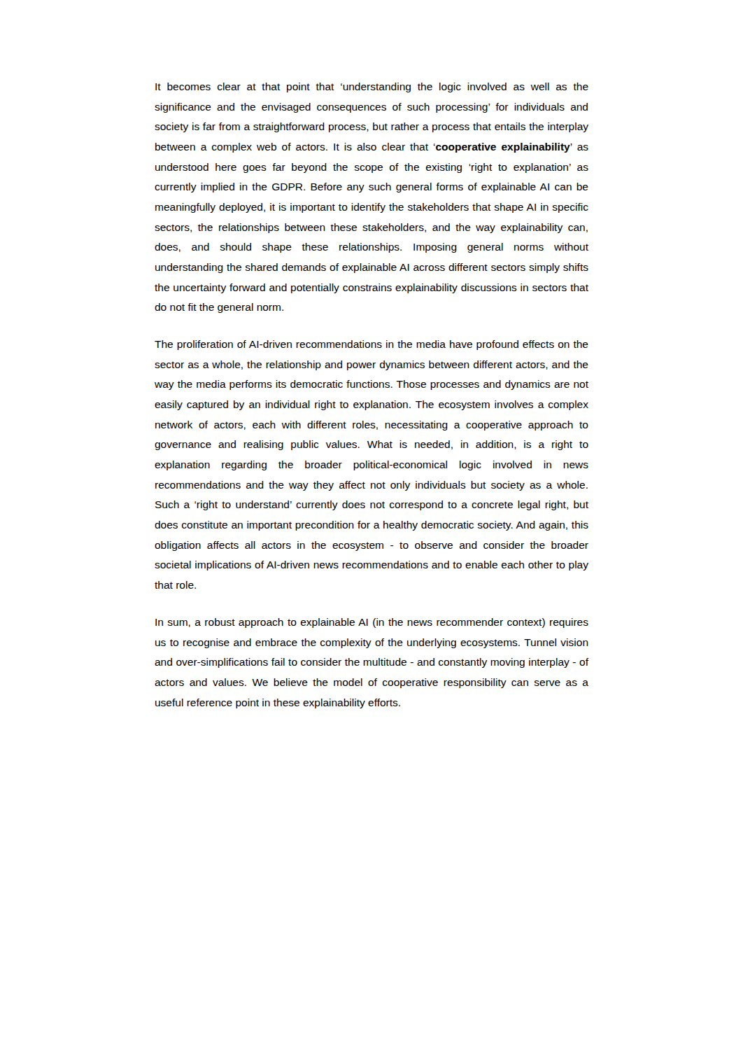It becomes clear at that point that ‘understanding the logic involved as well as the significance and the envisaged consequences of such processing’ for individuals and society is far from a straightforward process, but rather a process that entails the interplay between a complex web of actors. It is also clear that ‘cooperative explainability’ as understood here goes far beyond the scope of the existing ‘right to explanation’ as currently implied in the GDPR. Before any such general forms of explainable AI can be meaningfully deployed, it is important to identify the stakeholders that shape AI in specific sectors, the relationships between these stakeholders, and the way explainability can, does, and should shape these relationships. Imposing general norms without understanding the shared demands of explainable AI across different sectors simply shifts the uncertainty forward and potentially constrains explainability discussions in sectors that do not fit the general norm.
The proliferation of AI-driven recommendations in the media have profound effects on the sector as a whole, the relationship and power dynamics between different actors, and the way the media performs its democratic functions. Those processes and dynamics are not easily captured by an individual right to explanation. The ecosystem involves a complex network of actors, each with different roles, necessitating a cooperative approach to governance and realising public values. What is needed, in addition, is a right to explanation regarding the broader political-economical logic involved in news recommendations and the way they affect not only individuals but society as a whole. Such a ‘right to understand’ currently does not correspond to a concrete legal right, but does constitute an important precondition for a healthy democratic society. And again, this obligation affects all actors in the ecosystem - to observe and consider the broader societal implications of AI-driven news recommendations and to enable each other to play that role.
In sum, a robust approach to explainable AI (in the news recommender context) requires us to recognise and embrace the complexity of the underlying ecosystems. Tunnel vision and over-simplifications fail to consider the multitude - and constantly moving interplay - of actors and values. We believe the model of cooperative responsibility can serve as a useful reference point in these explainability efforts.